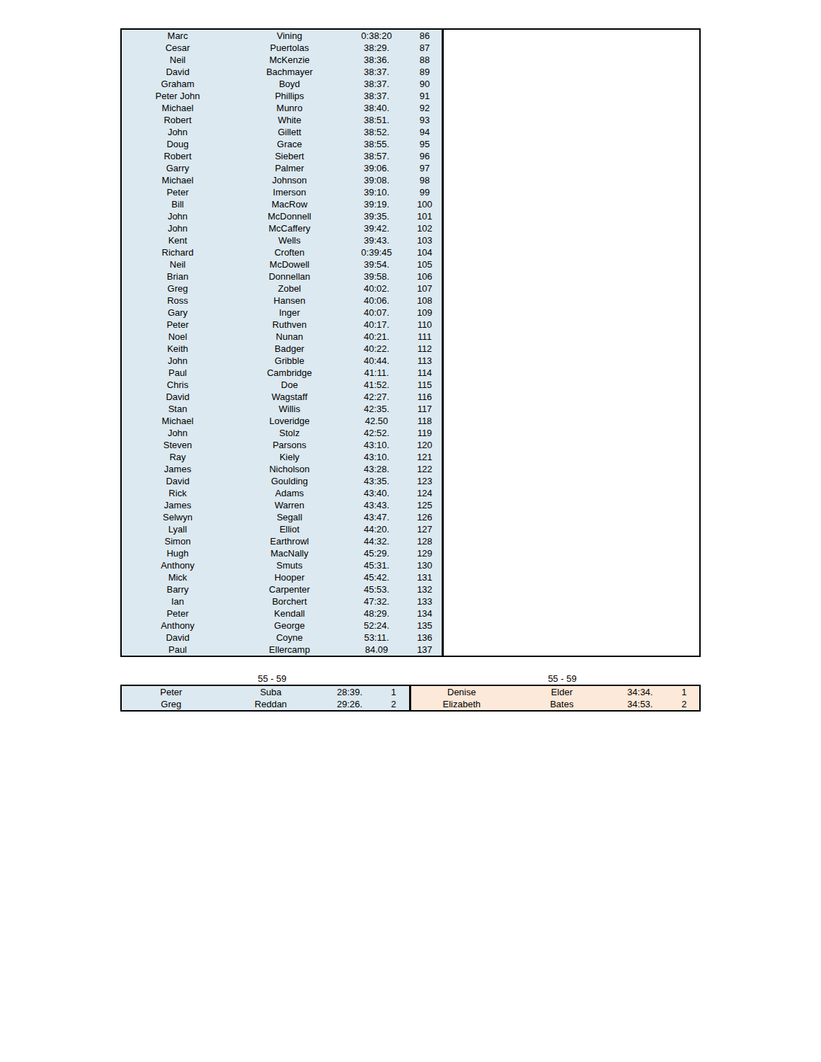| Marc | Vining | 0:38:20 | 86 | |
| Cesar | Puertolas | 38:29. | 87 | |
| Neil | McKenzie | 38:36. | 88 | |
| David | Bachmayer | 38:37. | 89 | |
| Graham | Boyd | 38:37. | 90 | |
| Peter John | Phillips | 38:37. | 91 | |
| Michael | Munro | 38:40. | 92 | |
| Robert | White | 38:51. | 93 | |
| John | Gillett | 38:52. | 94 | |
| Doug | Grace | 38:55. | 95 | |
| Robert | Siebert | 38:57. | 96 | |
| Garry | Palmer | 39:06. | 97 | |
| Michael | Johnson | 39:08. | 98 | |
| Peter | Imerson | 39:10. | 99 | |
| Bill | MacRow | 39:19. | 100 | |
| John | McDonnell | 39:35. | 101 | |
| John | McCaffery | 39:42. | 102 | |
| Kent | Wells | 39:43. | 103 | |
| Richard | Croften | 0:39:45 | 104 | |
| Neil | McDowell | 39:54. | 105 | |
| Brian | Donnellan | 39:58. | 106 | |
| Greg | Zobel | 40:02. | 107 | |
| Ross | Hansen | 40:06. | 108 | |
| Gary | Inger | 40:07. | 109 | |
| Peter | Ruthven | 40:17. | 110 | |
| Noel | Nunan | 40:21. | 111 | |
| Keith | Badger | 40:22. | 112 | |
| John | Gribble | 40:44. | 113 | |
| Paul | Cambridge | 41:11. | 114 | |
| Chris | Doe | 41:52. | 115 | |
| David | Wagstaff | 42:27. | 116 | |
| Stan | Willis | 42:35. | 117 | |
| Michael | Loveridge | 42.50 | 118 | |
| John | Stolz | 42:52. | 119 | |
| Steven | Parsons | 43:10. | 120 | |
| Ray | Kiely | 43:10. | 121 | |
| James | Nicholson | 43:28. | 122 | |
| David | Goulding | 43:35. | 123 | |
| Rick | Adams | 43:40. | 124 | |
| James | Warren | 43:43. | 125 | |
| Selwyn | Segall | 43:47. | 126 | |
| Lyall | Elliot | 44:20. | 127 | |
| Simon | Earthrowl | 44:32. | 128 | |
| Hugh | MacNally | 45:29. | 129 | |
| Anthony | Smuts | 45:31. | 130 | |
| Mick | Hooper | 45:42. | 131 | |
| Barry | Carpenter | 45:53. | 132 | |
| Ian | Borchert | 47:32. | 133 | |
| Peter | Kendall | 48:29. | 134 | |
| Anthony | George | 52:24. | 135 | |
| David | Coyne | 53:11. | 136 | |
| Paul | Ellercamp | 84.09 | 137 | |
| | 55 - 59 | | | | 55 - 59 | | |
| Peter | Suba | 28:39. | 1 | Denise | Elder | 34:34. | 1 |
| Greg | Reddan | 29:26. | 2 | Elizabeth | Bates | 34:53. | 2 |